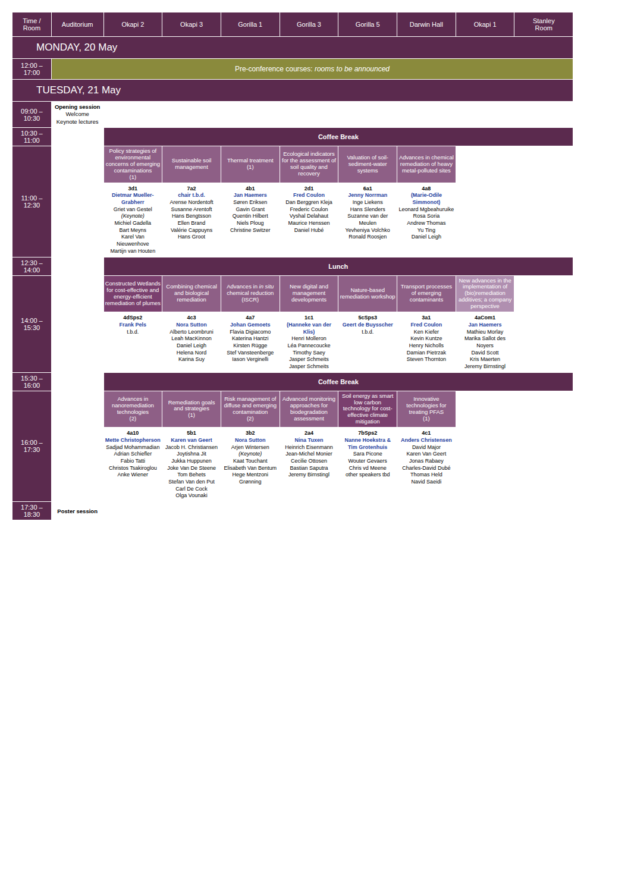| Time / Room | Auditorium | Okapi 2 | Okapi 3 | Gorilla 1 | Gorilla 3 | Gorilla 5 | Darwin Hall | Okapi 1 | Stanley Room | |
| --- | --- | --- | --- | --- | --- | --- | --- | --- | --- | --- |
| MONDAY, 20 May | |
| 12:00 – 17:00 | Pre-conference courses: rooms to be announced | |
| TUESDAY, 21 May | |
| 09:00 – 10:30 | Opening session Welcome Keynote lectures | | |
| 10:30 – 11:00 | | Coffee Break | |
| 11:00 – 12:30 | | Policy strategies of environmental concerns of emerging contaminations (1) | Sustainable soil management | Thermal treatment (1) | Ecological indicators for the assessment of soil quality and recovery | Valuation of soil-sediment-water systems | Advances in chemical remediation of heavy metal-polluted sites | | | |
| 3d1 Dietmar Mueller-Grabherr Griet van Gestel (Keynote) Michiel Gadella Bart Meyns Karel Van Nieuwenhove Martijn van Houten | 7a2 chair t.b.d. Arense Nordentoft Susanne Arentoft Hans Bengtsson Ellen Brand Valérie Cappuyns Hans Groot | 4b1 Jan Haemers Søren Eriksen Gavin Grant Quentin Hilbert Niels Ploug Christine Switzer | 2d1 Fred Coulon Dan Berggren Kleja Frederic Coulon Vyshal Delahaut Maurice Henssen Daniel Hubé | 6a1 Jenny Norrman Inge Liekens Hans Slenders Suzanne van der Meulen Yevheniya Volchko Ronald Roosjen | 4a8 (Marie-Odile Simmonot) Leonard Mgbeahuruike Rosa Soria Andrew Thomas Yu Ting Daniel Leigh | | | |
| 12:30 – 14:00 | | Lunch | |
| 14:00 – 15:30 | | Constructed Wetlands for cost-effective and energy-efficient remediation of plumes | Combining chemical and biological remediation | Advances in in situ chemical reduction (ISCR) | New digital and management developments | Nature-based remediation workshop | Transport processes of emerging contaminants | New advances in the implementation of (bio)remediation additives; a company perspective | | |
| 4dSps2 Frank Pels t.b.d. | 4c3 Nora Sutton Alberto Leombruni Leah MacKinnon Daniel Leigh Helena Nord Karina Suy | 4a7 Johan Gemoets Flavia Digiacomo Katerina Hantzi Kirsten Rügge Stef Vansteenberge Iason Verginelli | 1c1 (Hanneke van der Klis) Henri Molleron Léa Pannecoucke Timothy Saey Jasper Schmeits Jasper Schmeits | 5cSps3 Geert de Buysscher t.b.d. | 3a1 Fred Coulon Ken Kiefer Kevin Kuntze Henry Nicholls Damian Pietrzak Steven Thornton | 4aCom1 Jan Haemers Mathieu Morlay Marika Sallot des Noyers David Scott Kris Maerten Jeremy Birnstingl | | |
| 15:30 – 16:00 | | Coffee Break | |
| 16:00 – 17:30 | | Advances in nanoremediation technologies (2) | Remediation goals and strategies (1) | Risk management of diffuse and emerging contamination (2) | Advanced monitoring approaches for biodegradation assessment | Soil energy as smart low carbon technology for cost-effective climate mitigation | Innovative technologies for treating PFAS (1) | | | |
| 4a10 Mette Christopherson Sadjad Mohammadian Adrian Schiefler Fabio Tatti Christos Tsakiroglou Anke Wiener | 5b1 Karen van Geert Jacob H. Christiansen Joytishna Jit Jukka Huppunen Joke Van De Steene Tom Behets Stefan Van den Put Carl De Cock Olga Vounaki | 3b2 Nora Sutton Arjen Wintersen (Keynote) Kaat Touchant Elisabeth Van Bentum Hege Mentzoni Grønning | 2a4 Nina Tuxen Heinrich Eisenmann Jean-Michel Monier Cecilie Ottosen Bastian Saputra Jeremy Birnstingl | 7bSps2 Nanne Hoekstra & Tim Grotenhuis Sara Picone Wouter Gevaers Chris vd Meene other speakers tbd | 4c1 Anders Christensen David Major Karen Van Geert Jonas Rabaey Charles-David Dubé Thomas Held Navid Saeidi | | | |
| 17:30 – 18:30 | Poster session | | |